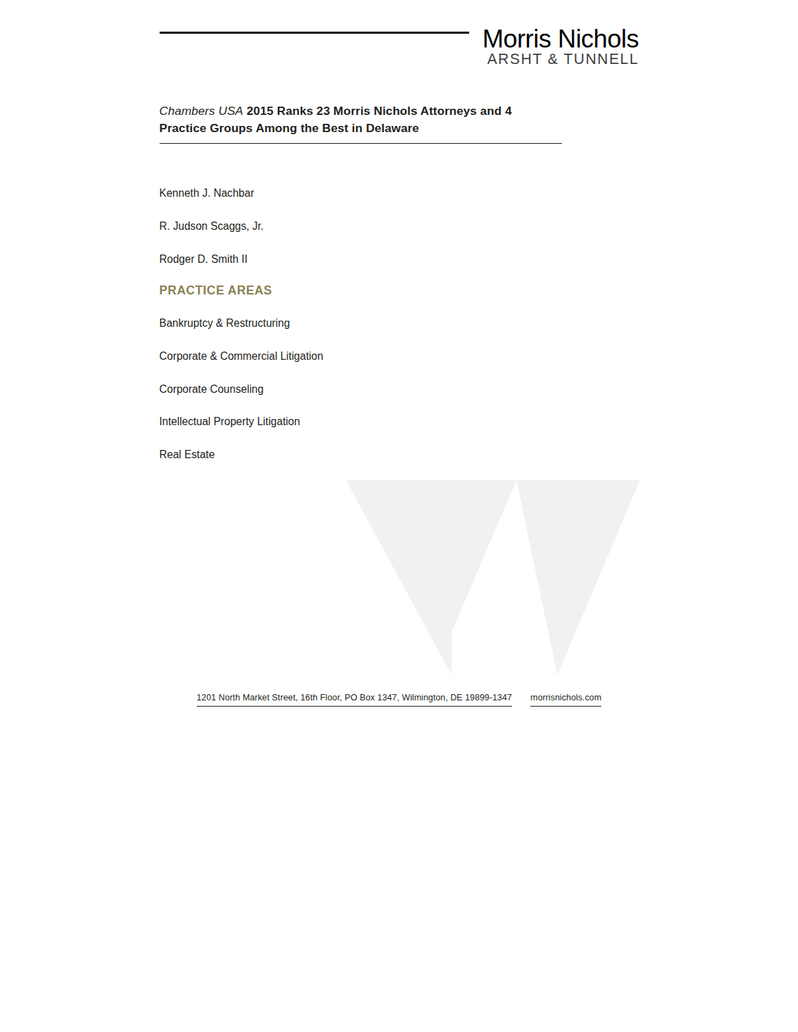Morris Nichols
ARSHT & TUNNELL
Chambers USA 2015 Ranks 23 Morris Nichols Attorneys and 4 Practice Groups Among the Best in Delaware
Kenneth J. Nachbar
R. Judson Scaggs, Jr.
Rodger D. Smith II
PRACTICE AREAS
Bankruptcy & Restructuring
Corporate & Commercial Litigation
Corporate Counseling
Intellectual Property Litigation
Real Estate
1201 North Market Street, 16th Floor, PO Box 1347, Wilmington, DE 19899-1347
morrisnichols.com